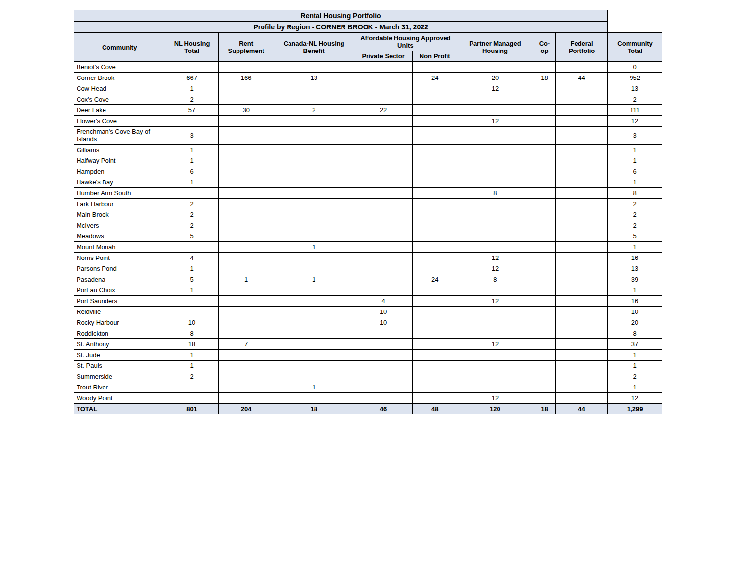| Rental Housing Portfolio |
| --- |
| Profile by Region - CORNER BROOK - March 31, 2022 |
| Community | NL Housing Total | Rent Supplement | Canada-NL Housing Benefit | Affordable Housing Approved Units | Partner Managed Housing | Co-op | Federal Portfolio | Community Total |
| Private Sector | Non Profit |
| Beniot's Cove | | | | | | | | | 0 |
| Corner Brook | 667 | 166 | 13 | | 24 | 20 | 18 | 44 | 952 |
| Cow Head | 1 | | | | | 12 | | | 13 |
| Cox's Cove | 2 | | | | | | | | 2 |
| Deer Lake | 57 | 30 | 2 | 22 | | | | | 111 |
| Flower's Cove | | | | | | 12 | | | 12 |
| Frenchman's Cove-Bay of Islands | 3 | | | | | | | | 3 |
| Gilliams | 1 | | | | | | | | 1 |
| Halfway Point | 1 | | | | | | | | 1 |
| Hampden | 6 | | | | | | | | 6 |
| Hawke's Bay | 1 | | | | | | | | 1 |
| Humber Arm South | | | | | | 8 | | | 8 |
| Lark Harbour | 2 | | | | | | | | 2 |
| Main Brook | 2 | | | | | | | | 2 |
| McIvers | 2 | | | | | | | | 2 |
| Meadows | 5 | | | | | | | | 5 |
| Mount Moriah | | | 1 | | | | | | 1 |
| Norris Point | 4 | | | | | 12 | | | 16 |
| Parsons Pond | 1 | | | | | 12 | | | 13 |
| Pasadena | 5 | 1 | 1 | | 24 | 8 | | | 39 |
| Port au Choix | 1 | | | | | | | | 1 |
| Port Saunders | | | | 4 | | 12 | | | 16 |
| Reidville | | | | 10 | | | | | 10 |
| Rocky Harbour | 10 | | | 10 | | | | | 20 |
| Roddickton | 8 | | | | | | | | 8 |
| St. Anthony | 18 | 7 | | | | 12 | | | 37 |
| St. Jude | 1 | | | | | | | | 1 |
| St. Pauls | 1 | | | | | | | | 1 |
| Summerside | 2 | | | | | | | | 2 |
| Trout River | | | 1 | | | | | | 1 |
| Woody Point | | | | | | 12 | | | 12 |
| TOTAL | 801 | 204 | 18 | 46 | 48 | 120 | 18 | 44 | 1,299 |